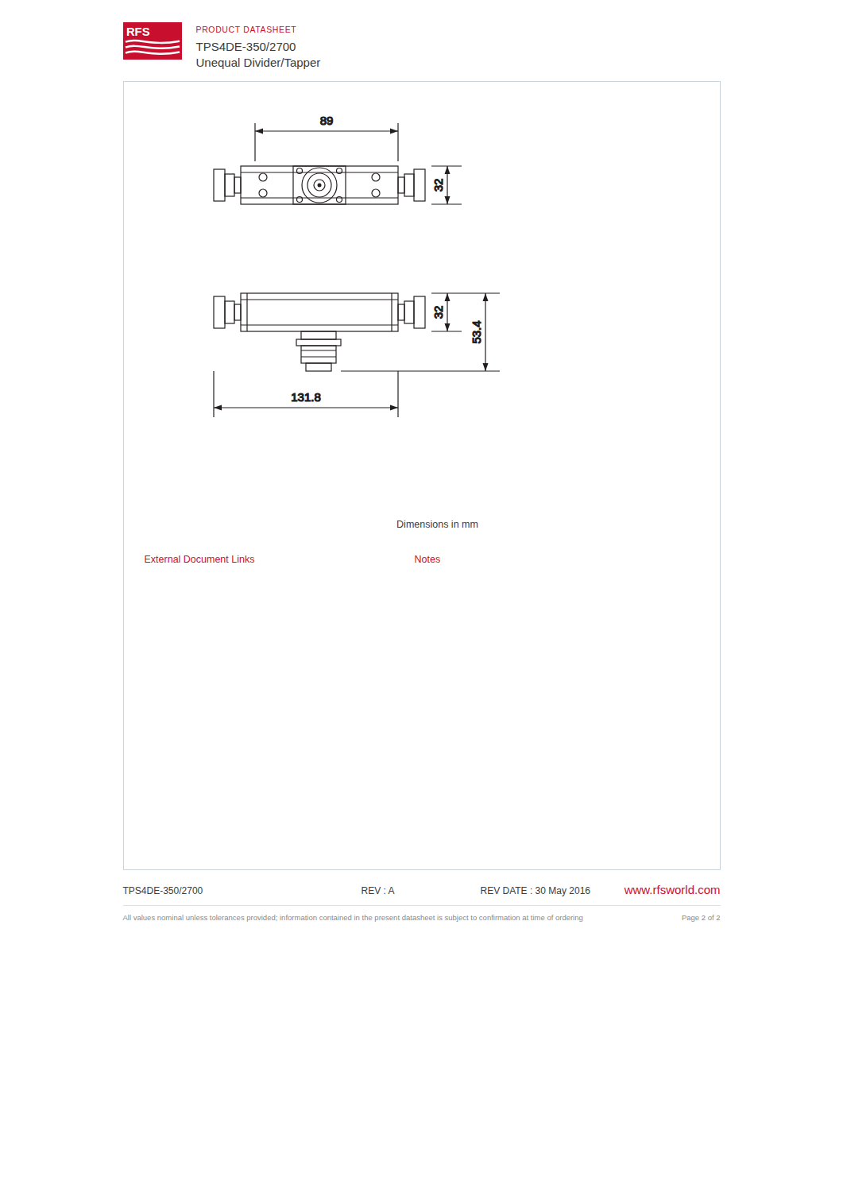RFS
Product Datasheet
TPS4DE-350/2700
Unequal Divider/Tapper
89 32 32 53.4 131.8
Dimensions in mm
External Document Links
Notes
TPS4DE-350/2700
REV : A
REV DATE : 30 May 2016
www.rfsworld.com
All values nominal unless tolerances provided; information contained in the present datasheet is subject to confirmation at time of ordering
Page 2 of 2